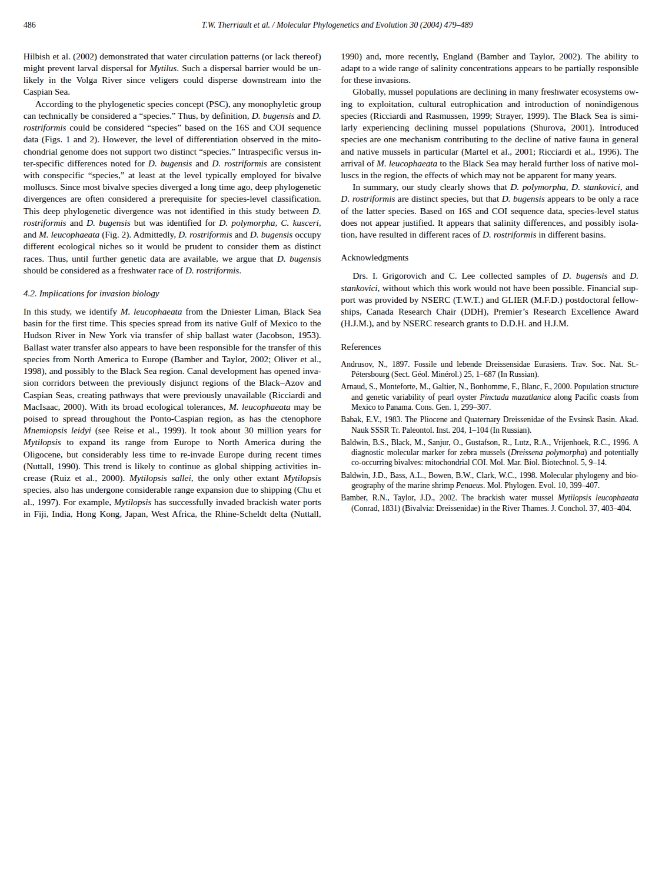486 T.W. Therriault et al. / Molecular Phylogenetics and Evolution 30 (2004) 479–489
Hilbish et al. (2002) demonstrated that water circulation patterns (or lack thereof) might prevent larval dispersal for Mytilus. Such a dispersal barrier would be unlikely in the Volga River since veligers could disperse downstream into the Caspian Sea.
According to the phylogenetic species concept (PSC), any monophyletic group can technically be considered a “species.” Thus, by definition, D. bugensis and D. rostriformis could be considered “species” based on the 16S and COI sequence data (Figs. 1 and 2). However, the level of differentiation observed in the mitochondrial genome does not support two distinct “species.” Intraspecific versus inter-specific differences noted for D. bugensis and D. rostriformis are consistent with conspecific “species,” at least at the level typically employed for bivalve molluscs. Since most bivalve species diverged a long time ago, deep phylogenetic divergences are often considered a prerequisite for species-level classification. This deep phylogenetic divergence was not identified in this study between D. rostriformis and D. bugensis but was identified for D. polymorpha, C. kusceri, and M. leucophaeata (Fig. 2). Admittedly, D. rostriformis and D. bugensis occupy different ecological niches so it would be prudent to consider them as distinct races. Thus, until further genetic data are available, we argue that D. bugensis should be considered as a freshwater race of D. rostriformis.
4.2. Implications for invasion biology
In this study, we identify M. leucophaeata from the Dniester Liman, Black Sea basin for the first time. This species spread from its native Gulf of Mexico to the Hudson River in New York via transfer of ship ballast water (Jacobson, 1953). Ballast water transfer also appears to have been responsible for the transfer of this species from North America to Europe (Bamber and Taylor, 2002; Oliver et al., 1998), and possibly to the Black Sea region. Canal development has opened invasion corridors between the previously disjunct regions of the Black–Azov and Caspian Seas, creating pathways that were previously unavailable (Ricciardi and MacIsaac, 2000). With its broad ecological tolerances, M. leucophaeata may be poised to spread throughout the Ponto-Caspian region, as has the ctenophore Mnemiopsis leidyi (see Reise et al., 1999). It took about 30 million years for Mytilopsis to expand its range from Europe to North America during the Oligocene, but considerably less time to re-invade Europe during recent times (Nuttall, 1990). This trend is likely to continue as global shipping activities increase (Ruiz et al., 2000). Mytilopsis sallei, the only other extant Mytilopsis species, also has undergone considerable range expansion due to shipping (Chu et al., 1997). For example, Mytilopsis has successfully invaded brackish water ports in Fiji, India, Hong Kong, Japan, West Africa, the Rhine-Scheldt delta (Nuttall, 1990) and, more recently, England (Bamber and Taylor, 2002). The ability to adapt to a wide range of salinity concentrations appears to be partially responsible for these invasions.
Globally, mussel populations are declining in many freshwater ecosystems owing to exploitation, cultural eutrophication and introduction of nonindigenous species (Ricciardi and Rasmussen, 1999; Strayer, 1999). The Black Sea is similarly experiencing declining mussel populations (Shurova, 2001). Introduced species are one mechanism contributing to the decline of native fauna in general and native mussels in particular (Martel et al., 2001; Ricciardi et al., 1996). The arrival of M. leucophaeata to the Black Sea may herald further loss of native molluscs in the region, the effects of which may not be apparent for many years.
In summary, our study clearly shows that D. polymorpha, D. stankovici, and D. rostriformis are distinct species, but that D. bugensis appears to be only a race of the latter species. Based on 16S and COI sequence data, species-level status does not appear justified. It appears that salinity differences, and possibly isolation, have resulted in different races of D. rostriformis in different basins.
Acknowledgments
Drs. I. Grigorovich and C. Lee collected samples of D. bugensis and D. stankovici, without which this work would not have been possible. Financial support was provided by NSERC (T.W.T.) and GLIER (M.F.D.) postdoctoral fellowships, Canada Research Chair (DDH), Premier’s Research Excellence Award (H.J.M.), and by NSERC research grants to D.D.H. and H.J.M.
References
Andrusov, N., 1897. Fossile und lebende Dreissensidae Eurasiens. Trav. Soc. Nat. St.-Pétersbourg (Sect. Géol. Minérol.) 25, 1–687 (In Russian).
Arnaud, S., Monteforte, M., Galtier, N., Bonhomme, F., Blanc, F., 2000. Population structure and genetic variability of pearl oyster Pinctada mazatlanica along Pacific coasts from Mexico to Panama. Cons. Gen. 1, 299–307.
Babak, E.V., 1983. The Pliocene and Quaternary Dreissenidae of the Evsinsk Basin. Akad. Nauk SSSR Tr. Paleontol. Inst. 204, 1–104 (In Russian).
Baldwin, B.S., Black, M., Sanjur, O., Gustafson, R., Lutz, R.A., Vrijenhoek, R.C., 1996. A diagnostic molecular marker for zebra mussels (Dreissena polymorpha) and potentially co-occurring bivalves: mitochondrial COI. Mol. Mar. Biol. Biotechnol. 5, 9–14.
Baldwin, J.D., Bass, A.L., Bowen, B.W., Clark, W.C., 1998. Molecular phylogeny and biogeography of the marine shrimp Penaeus. Mol. Phylogen. Evol. 10, 399–407.
Bamber, R.N., Taylor, J.D., 2002. The brackish water mussel Mytilopsis leucophaeata (Conrad, 1831) (Bivalvia: Dreissenidae) in the River Thames. J. Conchol. 37, 403–404.